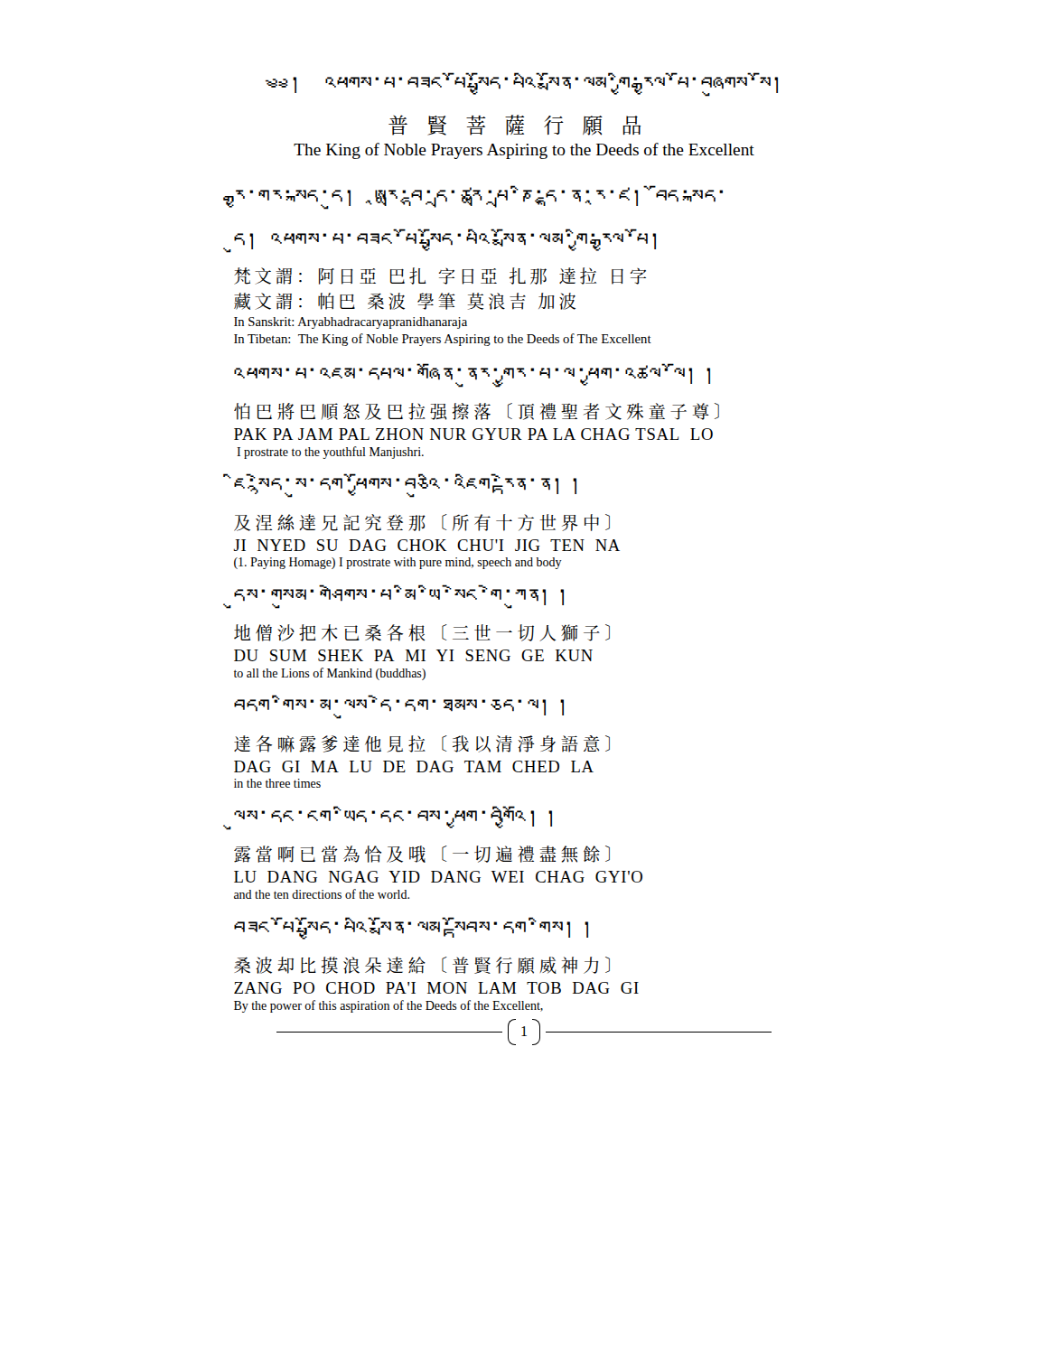༄༅། འཕགས་པ་བཟང་པོ་སྤྱོད་པའི་སྨོན་ལམ་གྱི་རྒྱལ་པོ་བཞུགས་སོ།
普賢菩薩行願品
The King of Noble Prayers Aspiring to the Deeds of the Excellent
རྒྱ་གར་སྐད་དུ། ཨཱརྻ་བྷ་དྲ་ཙཪྻ་པྲ་ཎི་དྷཱ་ན་རཱ་ཛ། བོད་སྐད་དུ། འཕགས་པ་བཟང་པོ་སྤྱོད་པའི་སྨོན་ལམ་གྱི་རྒྱལ་པོ།
梵文謂：阿日亞 巴扎 字日亞 扎那 達拉 日字
藏文謂：帕巴 桑波 學筆 莫浪吉 加波
In Sanskrit: Aryabhadracaryapranidhanaraja
In Tibetan: The King of Noble Prayers Aspiring to the Deeds of The Excellent
འཕགས་པ་འཇམ་དཔལ་གཞོན་ནུར་གྱུར་པ་ལ་ཕྱག་འཚལ་ལོ། །
怕巴將巴順怒及巴拉强擦落〔頂禮聖者文殊童子尊〕
PAK PA JAM PAL ZHON NUR GYUR PA LA CHAG TSAL LO
I prostrate to the youthful Manjushri.
ཇི་སྙེད་སུ་དག་ཕྱོགས་བཅུའི་འཇིག་རྟེན་ན། །
及涅絲達兄記究登那〔所有十方世界中〕
JI NYED SU DAG CHOK CHU'I JIG TEN NA
(1. Paying Homage) I prostrate with pure mind, speech and body
དུས་གསུམ་གཤེགས་པ་མི་ཡི་སེང་གེ་ཀུན། །
地僧沙把木已桑各根〔三世一切人獅子〕
DU SUM SHEK PA MI YI SENG GE KUN
to all the Lions of Mankind (buddhas)
བདག་གིས་མ་ལུས་དེ་དག་ཐམས་ཅད་ལ། །
達各嘛露爹達他見拉〔我以清淨身語意〕
DAG GI MA LU DE DAG TAM CHED LA
in the three times
ལུས་དང་ངག་ཡིད་དང་བས་ཕྱག་བགྱིའོ། །
露當啊已當為恰及哦〔一切遍禮盡無餘〕
LU DANG NGAG YID DANG WEI CHAG GYI'O
and the ten directions of the world.
བཟང་པོ་སྤྱོད་པའི་སྨོན་ལམ་སྟོབས་དག་གིས། །
桑波却比摸浪朵達給〔普賢行願威神力〕
ZANG PO CHOD PA'I MON LAM TOB DAG GI
By the power of this aspiration of the Deeds of the Excellent,
1